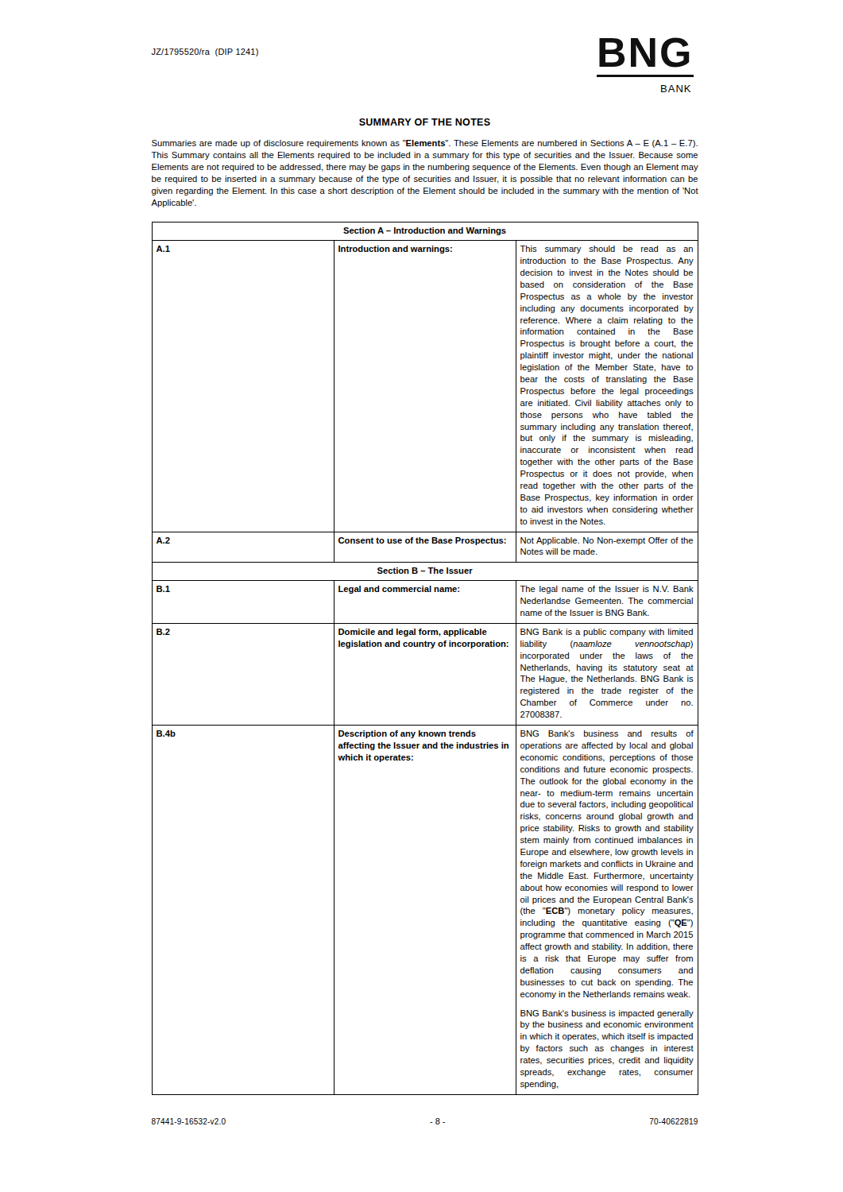JZ/1795520/ra (DIP 1241)
BNG
BANK
SUMMARY OF THE NOTES
Summaries are made up of disclosure requirements known as "Elements". These Elements are numbered in Sections A – E (A.1 – E.7). This Summary contains all the Elements required to be included in a summary for this type of securities and the Issuer. Because some Elements are not required to be addressed, there may be gaps in the numbering sequence of the Elements. Even though an Element may be required to be inserted in a summary because of the type of securities and Issuer, it is possible that no relevant information can be given regarding the Element. In this case a short description of the Element should be included in the summary with the mention of 'Not Applicable'.
| Section A – Introduction and Warnings |
| A.1 | Introduction and warnings: | This summary should be read as an introduction to the Base Prospectus. Any decision to invest in the Notes should be based on consideration of the Base Prospectus as a whole by the investor including any documents incorporated by reference. Where a claim relating to the information contained in the Base Prospectus is brought before a court, the plaintiff investor might, under the national legislation of the Member State, have to bear the costs of translating the Base Prospectus before the legal proceedings are initiated. Civil liability attaches only to those persons who have tabled the summary including any translation thereof, but only if the summary is misleading, inaccurate or inconsistent when read together with the other parts of the Base Prospectus or it does not provide, when read together with the other parts of the Base Prospectus, key information in order to aid investors when considering whether to invest in the Notes. |
| A.2 | Consent to use of the Base Prospectus: | Not Applicable. No Non-exempt Offer of the Notes will be made. |
| Section B – The Issuer |
| B.1 | Legal and commercial name: | The legal name of the Issuer is N.V. Bank Nederlandse Gemeenten. The commercial name of the Issuer is BNG Bank. |
| B.2 | Domicile and legal form, applicable legislation and country of incorporation: | BNG Bank is a public company with limited liability ( naamloze vennootschap ) incorporated under the laws of the Netherlands, having its statutory seat at The Hague, the Netherlands. BNG Bank is registered in the trade register of the Chamber of Commerce under no. 27008387. |
| B.4b | Description of any known trends affecting the Issuer and the industries in which it operates: | BNG Bank's business and results of operations are affected by local and global economic conditions, perceptions of those conditions and future economic prospects. The outlook for the global economy in the near- to medium-term remains uncertain due to several factors, including geopolitical risks, concerns around global growth and price stability. Risks to growth and stability stem mainly from continued imbalances in Europe and elsewhere, low growth levels in foreign markets and conflicts in Ukraine and the Middle East. Furthermore, uncertainty about how economies will respond to lower oil prices and the European Central Bank's (the " ECB ") monetary policy measures, including the quantitative easing (" QE ") programme that commenced in March 2015 affect growth and stability. In addition, there is a risk that Europe may suffer from deflation causing consumers and businesses to cut back on spending. The economy in the Netherlands remains weak. BNG Bank's business is impacted generally by the business and economic environment in which it operates, which itself is impacted by factors such as changes in interest rates, securities prices, credit and liquidity spreads, exchange rates, consumer spending, |
87441-9-16532-v2.0
- 8 -
70-40622819